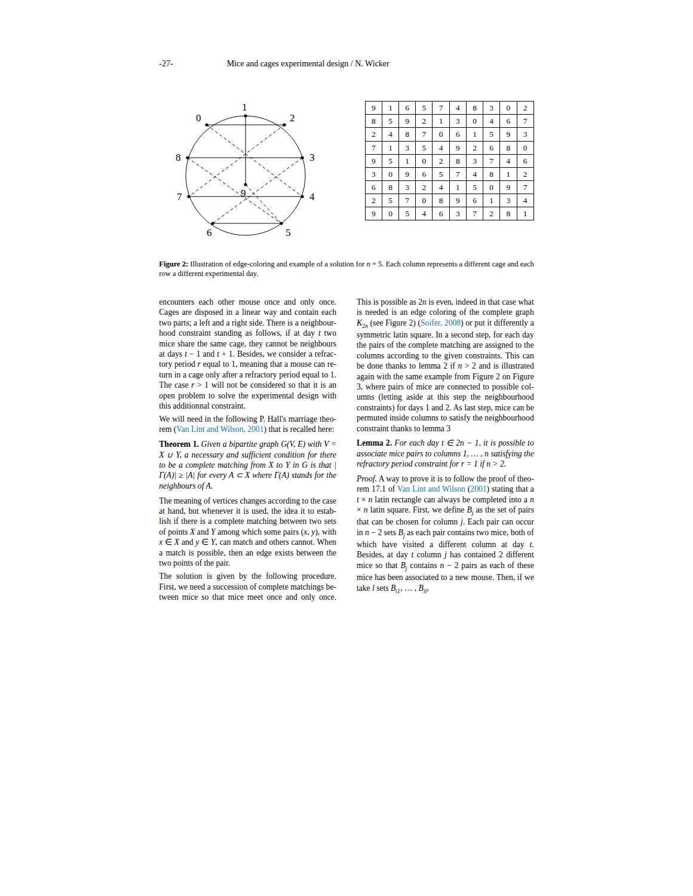-27-
Mice and cages experimental design / N. Wicker
1 0 2 3 4 5 6 7 8 9
| 9 | 1 | 6 | 5 | 7 | 4 | 8 | 3 | 0 | 2 |
| 8 | 5 | 9 | 2 | 1 | 3 | 0 | 4 | 6 | 7 |
| 2 | 4 | 8 | 7 | 0 | 6 | 1 | 5 | 9 | 3 |
| 7 | 1 | 3 | 5 | 4 | 9 | 2 | 6 | 8 | 0 |
| 9 | 5 | 1 | 0 | 2 | 8 | 3 | 7 | 4 | 6 |
| 3 | 0 | 9 | 6 | 5 | 7 | 4 | 8 | 1 | 2 |
| 6 | 8 | 3 | 2 | 4 | 1 | 5 | 0 | 9 | 7 |
| 2 | 5 | 7 | 0 | 8 | 9 | 6 | 1 | 3 | 4 |
| 9 | 0 | 5 | 4 | 6 | 3 | 7 | 2 | 8 | 1 |
Figure 2: Illustration of edge-coloring and example of a solution for n = 5. Each column represents a different cage and each row a different experimental day.
encounters each other mouse once and only once. Cages are disposed in a linear way and contain each two parts; a left and a right side. There is a neighbourhood constraint standing as follows, if at day t two mice share the same cage, they cannot be neighbours at days t − 1 and t + 1. Besides, we consider a refractory period r equal to 1, meaning that a mouse can return in a cage only after a refractory period equal to 1. The case r > 1 will not be considered so that it is an open problem to solve the experimental design with this additionnal constraint.
We will need in the following P. Hall's marriage theorem (Van Lint and Wilson, 2001) that is recalled here:
Theorem 1. Given a bipartite graph G(V, E) with V = X ∪ Y, a necessary and sufficient condition for there to be a complete matching from X to Y in G is that |Γ(A)| ≥ |A| for every A ⊂ X where Γ(A) stands for the neighbours of A.
The meaning of vertices changes according to the case at hand, but whenever it is used, the idea it to establish if there is a complete matching between two sets of points X and Y among which some pairs (x, y), with x ∈ X and y ∈ Y, can match and others cannot. When a match is possible, then an edge exists between the two points of the pair.
The solution is given by the following procedure. First, we need a succession of complete matchings between mice so that mice meet once and only once. This is possible as 2n is even, indeed in that case what is needed is an edge coloring of the complete graph K2n (see Figure 2) (Soifer, 2008) or put it differently a symmetric latin square. In a second step, for each day the pairs of the complete matching are assigned to the columns according to the given constraints. This can be done thanks to lemma 2 if n > 2 and is illustrated again with the same example from Figure 2 on Figure 3, where pairs of mice are connected to possible columns (letting aside at this step the neighbourhood constraints) for days 1 and 2. As last step, mice can be permuted inside columns to satisfy the neighbourhood constraint thanks to lemma 3
Lemma 2. For each day t ∈ 2n − 1, it is possible to associate mice pairs to columns 1, … , n satisfying the refractory period constraint for r = 1 if n > 2.
Proof. A way to prove it is to follow the proof of theorem 17.1 of Van Lint and Wilson (2001) stating that a t × n latin rectangle can always be completed into a n × n latin square. First, we define Bj as the set of pairs that can be chosen for column j. Each pair can occur in n − 2 sets Bj as each pair contains two mice, both of which have visited a different column at day t. Besides, at day t column j has contained 2 different mice so that Bj contains n − 2 pairs as each of these mice has been associated to a new mouse. Then, if we take l sets Bi1, … , Bil,